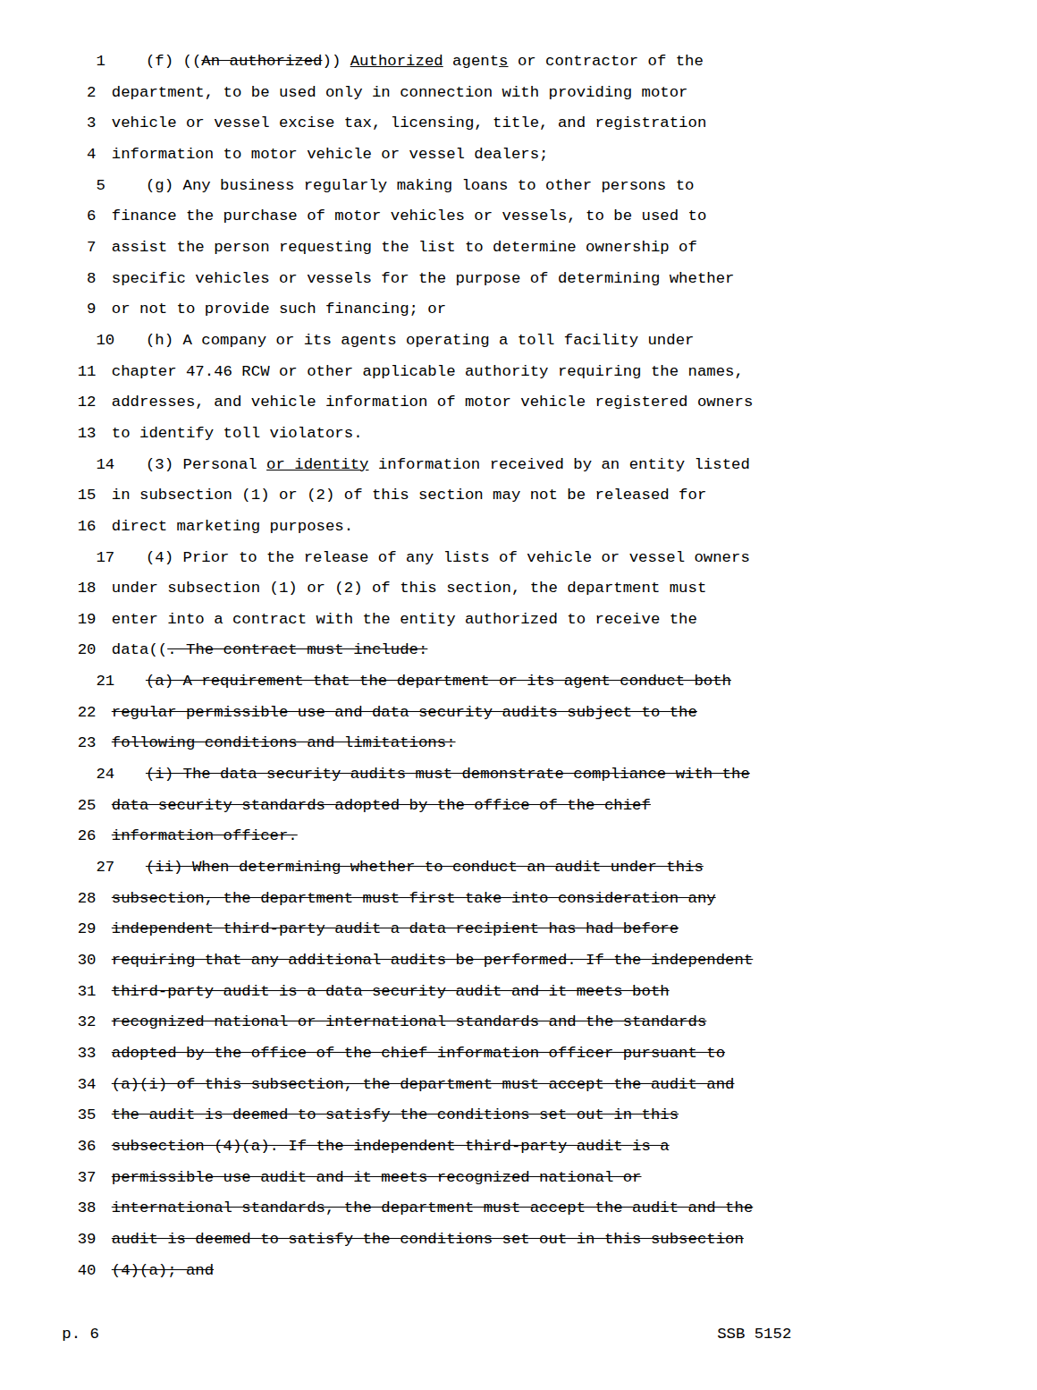(f) ((An authorized)) Authorized agents or contractor of the
department, to be used only in connection with providing motor
vehicle or vessel excise tax, licensing, title, and registration
information to motor vehicle or vessel dealers;
(g) Any business regularly making loans to other persons to
finance the purchase of motor vehicles or vessels, to be used to
assist the person requesting the list to determine ownership of
specific vehicles or vessels for the purpose of determining whether
or not to provide such financing; or
(h) A company or its agents operating a toll facility under
chapter 47.46 RCW or other applicable authority requiring the names,
addresses, and vehicle information of motor vehicle registered owners
to identify toll violators.
(3) Personal or identity information received by an entity listed
in subsection (1) or (2) of this section may not be released for
direct marketing purposes.
(4) Prior to the release of any lists of vehicle or vessel owners
under subsection (1) or (2) of this section, the department must
enter into a contract with the entity authorized to receive the
data((. The contract must include:
(a) A requirement that the department or its agent conduct both
regular permissible use and data security audits subject to the
following conditions and limitations:
(i) The data security audits must demonstrate compliance with the
data security standards adopted by the office of the chief
information officer.
(ii) When determining whether to conduct an audit under this
subsection, the department must first take into consideration any
independent third-party audit a data recipient has had before
requiring that any additional audits be performed. If the independent
third-party audit is a data security audit and it meets both
recognized national or international standards and the standards
adopted by the office of the chief information officer pursuant to
(a)(i) of this subsection, the department must accept the audit and
the audit is deemed to satisfy the conditions set out in this
subsection (4)(a). If the independent third-party audit is a
permissible use audit and it meets recognized national or
international standards, the department must accept the audit and the
audit is deemed to satisfy the conditions set out in this subsection
(4)(a); and
p. 6 SSB 5152